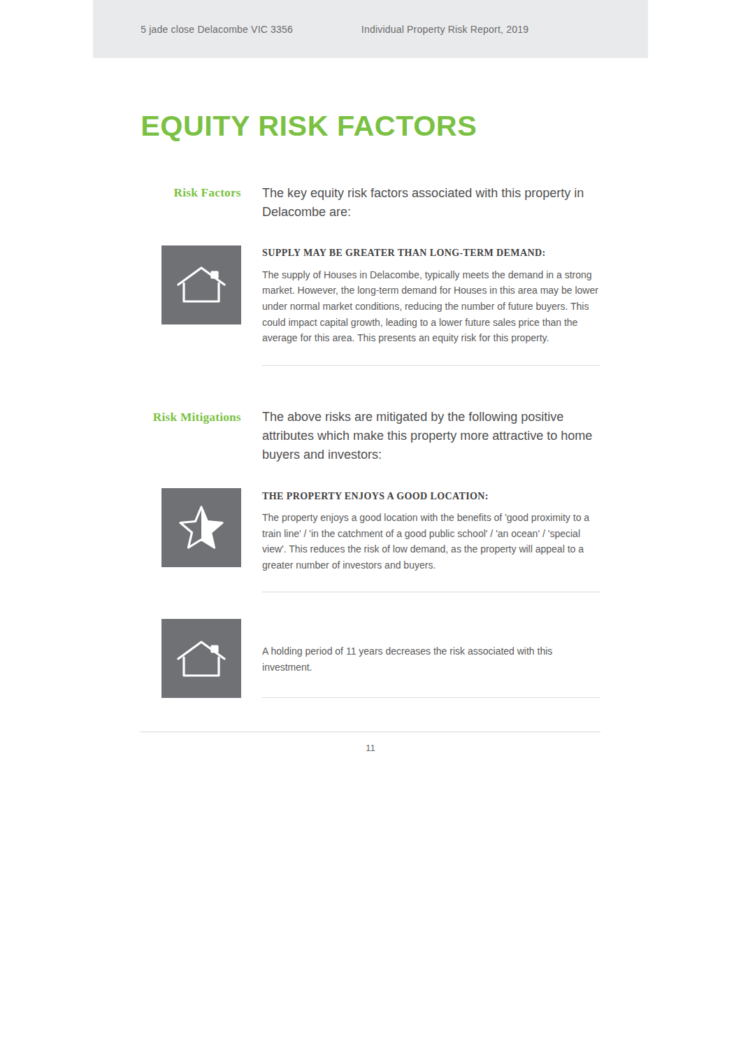5 jade close Delacombe VIC 3356
Individual Property Risk Report, 2019
Equity Risk Factors
Risk Factors
The key equity risk factors associated with this property in Delacombe are:
Supply may be greater than long-term demand:
The supply of Houses in Delacombe, typically meets the demand in a strong market. However, the long-term demand for Houses in this area may be lower under normal market conditions, reducing the number of future buyers. This could impact capital growth, leading to a lower future sales price than the average for this area. This presents an equity risk for this property.
Risk Mitigations
The above risks are mitigated by the following positive attributes which make this property more attractive to home buyers and investors:
The property enjoys a good location:
The property enjoys a good location with the benefits of 'good proximity to a train line' / 'in the catchment of a good public school' / 'an ocean' / 'special view'. This reduces the risk of low demand, as the property will appeal to a greater number of investors and buyers.
A holding period of 11 years decreases the risk associated with this investment.
11